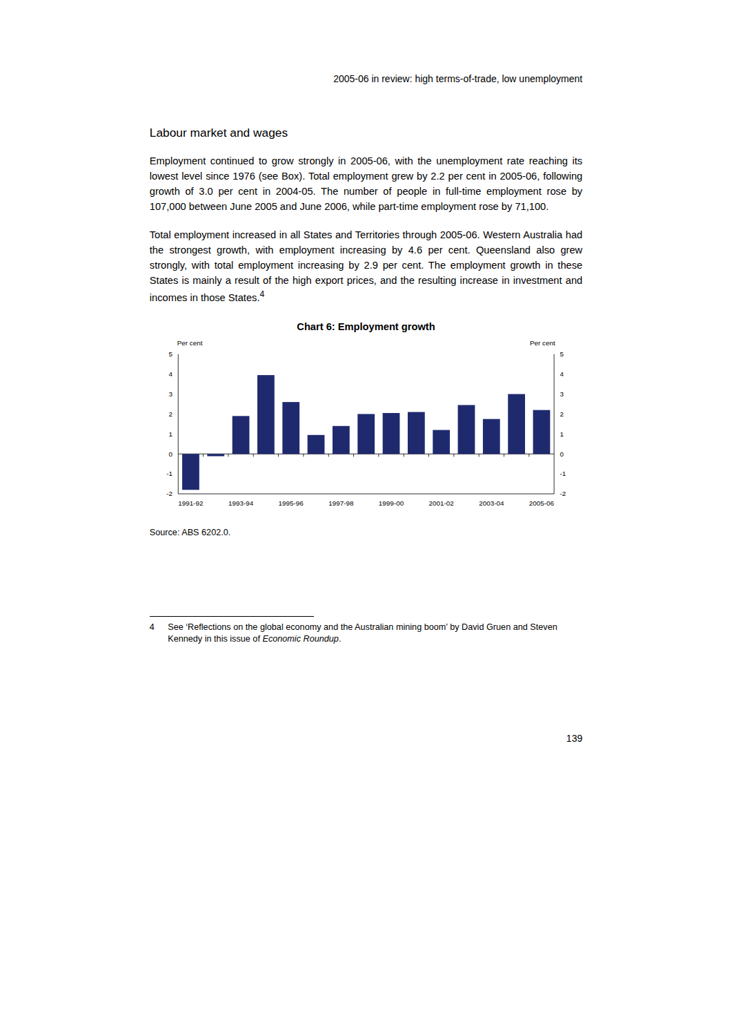2005-06 in review: high terms-of-trade, low unemployment
Labour market and wages
Employment continued to grow strongly in 2005-06, with the unemployment rate reaching its lowest level since 1976 (see Box). Total employment grew by 2.2 per cent in 2005-06, following growth of 3.0 per cent in 2004-05. The number of people in full-time employment rose by 107,000 between June 2005 and June 2006, while part-time employment rose by 71,100.
Total employment increased in all States and Territories through 2005-06. Western Australia had the strongest growth, with employment increasing by 4.6 per cent. Queensland also grew strongly, with total employment increasing by 2.9 per cent. The employment growth in these States is mainly a result of the high export prices, and the resulting increase in investment and incomes in those States.4
Chart 6: Employment growth
Per cent Per cent 5 4 3 2 1 0 -1 -2 5 4 3 2 1 0 -1 -2 1991-92 1993-94 1995-96 1997-98 1999-00 2001-02 2003-04 2005-06
Source: ABS 6202.0.
4 See ‘Reflections on the global economy and the Australian mining boom’ by David Gruen and Steven Kennedy in this issue of Economic Roundup.
139